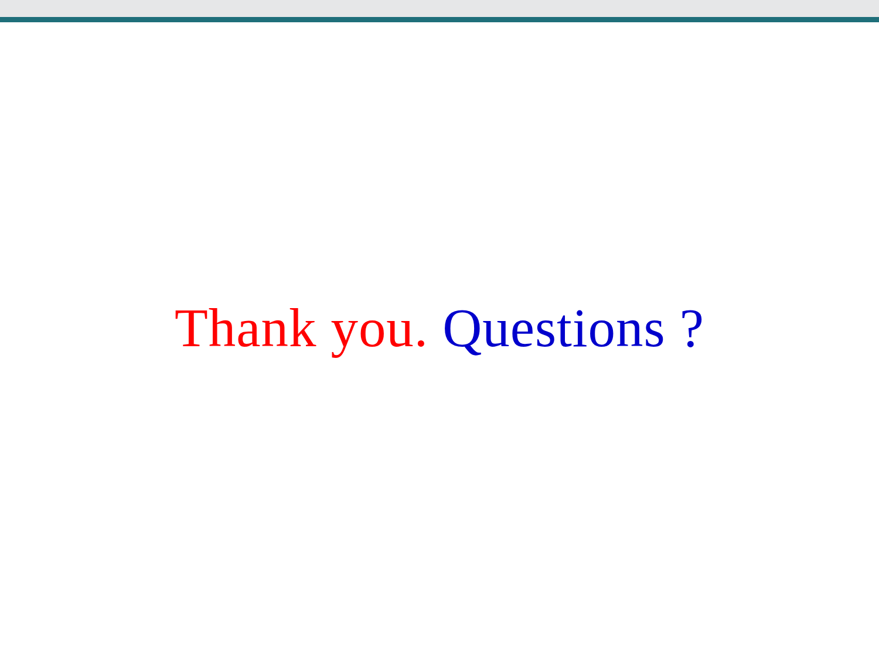Thank you. Questions ?